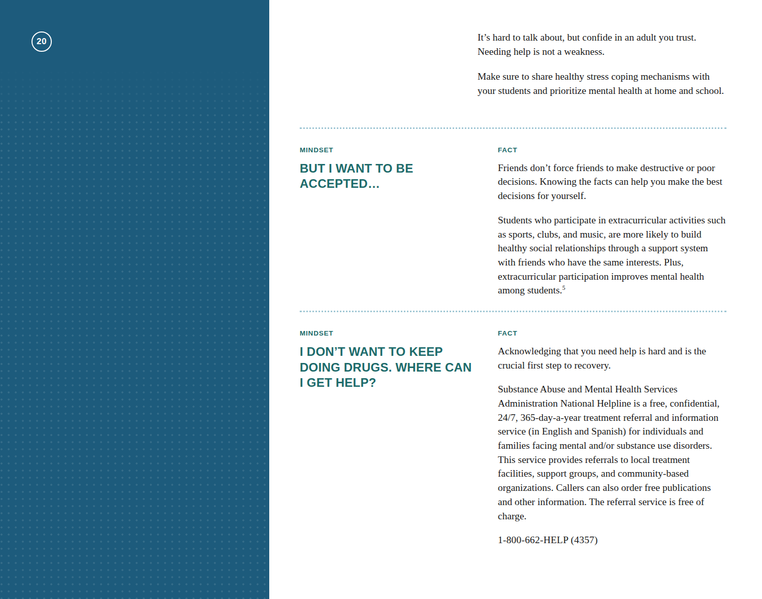20
It’s hard to talk about, but confide in an adult you trust. Needing help is not a weakness.
Make sure to share healthy stress coping mechanisms with your students and prioritize mental health at home and school.
Mindset
But I want to be accepted…
Fact
Friends don’t force friends to make destructive or poor decisions. Knowing the facts can help you make the best decisions for yourself.
Students who participate in extracurricular activities such as sports, clubs, and music, are more likely to build healthy social relationships through a support system with friends who have the same interests. Plus, extracurricular participation improves mental health among students.5
Mindset
I don’t want to keep doing drugs. Where can I get help?
Fact
Acknowledging that you need help is hard and is the crucial first step to recovery.
Substance Abuse and Mental Health Services Administration National Helpline is a free, confidential, 24/7, 365-day-a-year treatment referral and information service (in English and Spanish) for individuals and families facing mental and/or substance use disorders. This service provides referrals to local treatment facilities, support groups, and community-based organizations. Callers can also order free publications and other information. The referral service is free of charge.
1-800-662-HELP (4357)